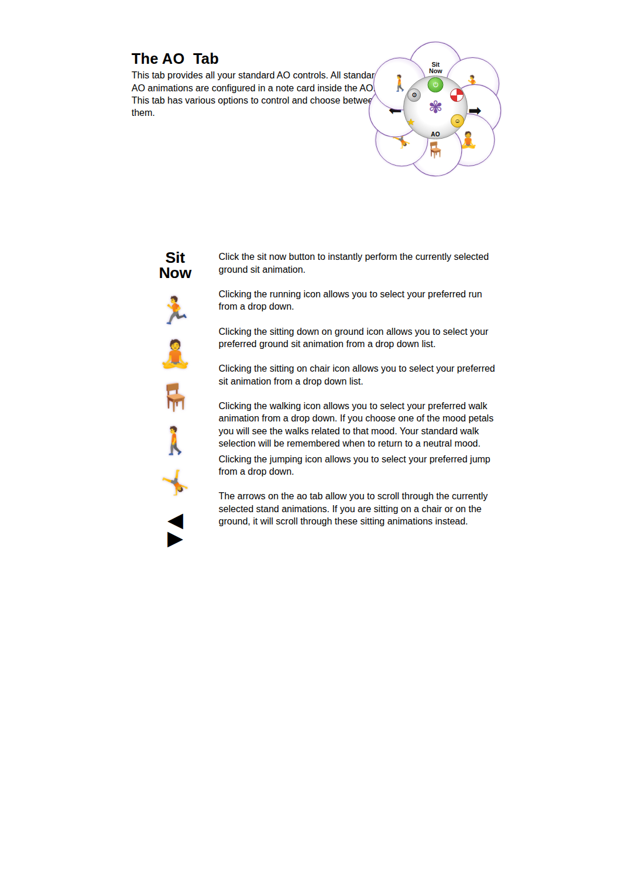Sit
Now
🏃
➡
🧘
🪑
🤸
⬅
🚶
⏻
⚙
★
☺
✾
AO
The AO Tab
This tab provides all your standard AO controls. All standard AO animations are configured in a note card inside the AO. This tab has various options to control and choose between them.
| Sit Now 🏃 🧘 🪑 🚶 🤸 ◀ ▶ | Click the sit now button to instantly perform the currently selected ground sit animation. Clicking the running icon allows you to select your preferred run from a drop down. Clicking the sitting down on ground icon allows you to select your preferred ground sit animation from a drop down list. Clicking the sitting on chair icon allows you to select your preferred sit animation from a drop down list. Clicking the walking icon allows you to select your preferred walk animation from a drop down. If you choose one of the mood petals you will see the walks related to that mood. Your standard walk selection will be remembered when to return to a neutral mood. Clicking the jumping icon allows you to select your preferred jump from a drop down. The arrows on the ao tab allow you to scroll through the currently selected stand animations. If you are sitting on a chair or on the ground, it will scroll through these sitting animations instead. |